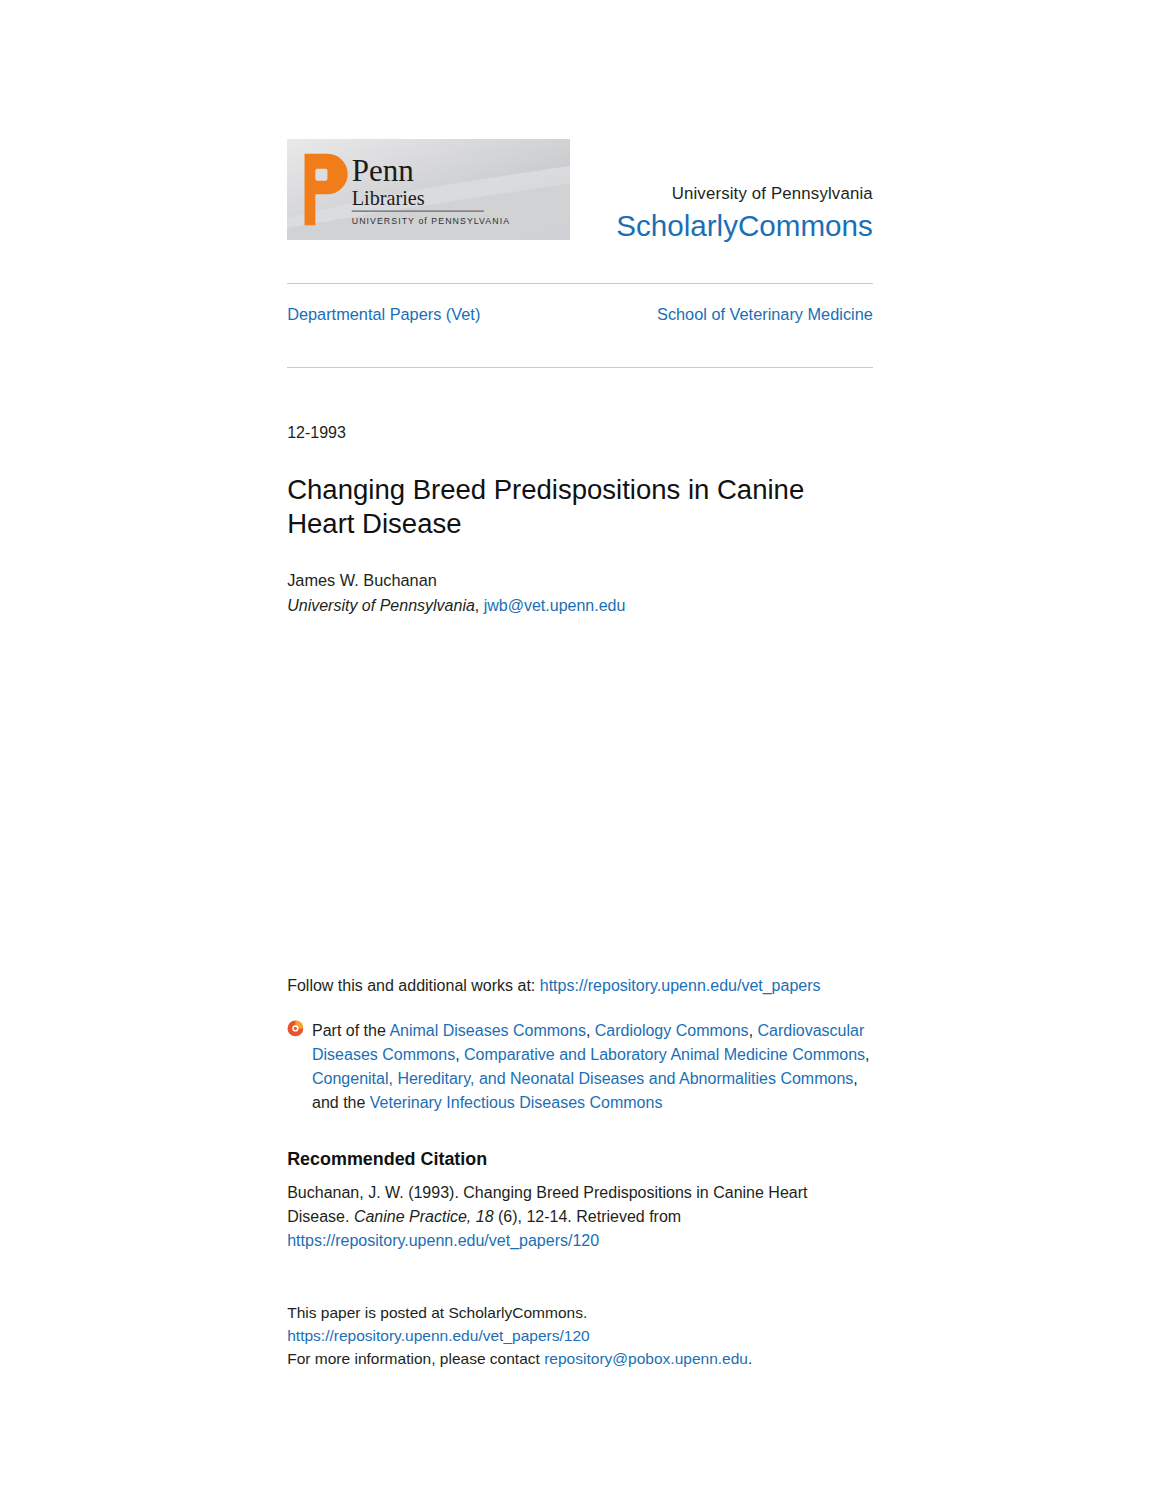Penn Libraries UNIVERSITY of PENNSYLVANIA
University of Pennsylvania
ScholarlyCommons
Departmental Papers (Vet)
School of Veterinary Medicine
12-1993
Changing Breed Predispositions in Canine Heart Disease
James W. Buchanan
University of Pennsylvania, jwb@vet.upenn.edu
Follow this and additional works at: https://repository.upenn.edu/vet_papers
Part of the Animal Diseases Commons, Cardiology Commons, Cardiovascular Diseases Commons, Comparative and Laboratory Animal Medicine Commons, Congenital, Hereditary, and Neonatal Diseases and Abnormalities Commons, and the Veterinary Infectious Diseases Commons
Recommended Citation
Buchanan, J. W. (1993). Changing Breed Predispositions in Canine Heart Disease. Canine Practice, 18 (6), 12-14. Retrieved from https://repository.upenn.edu/vet_papers/120
This paper is posted at ScholarlyCommons. https://repository.upenn.edu/vet_papers/120
For more information, please contact repository@pobox.upenn.edu.